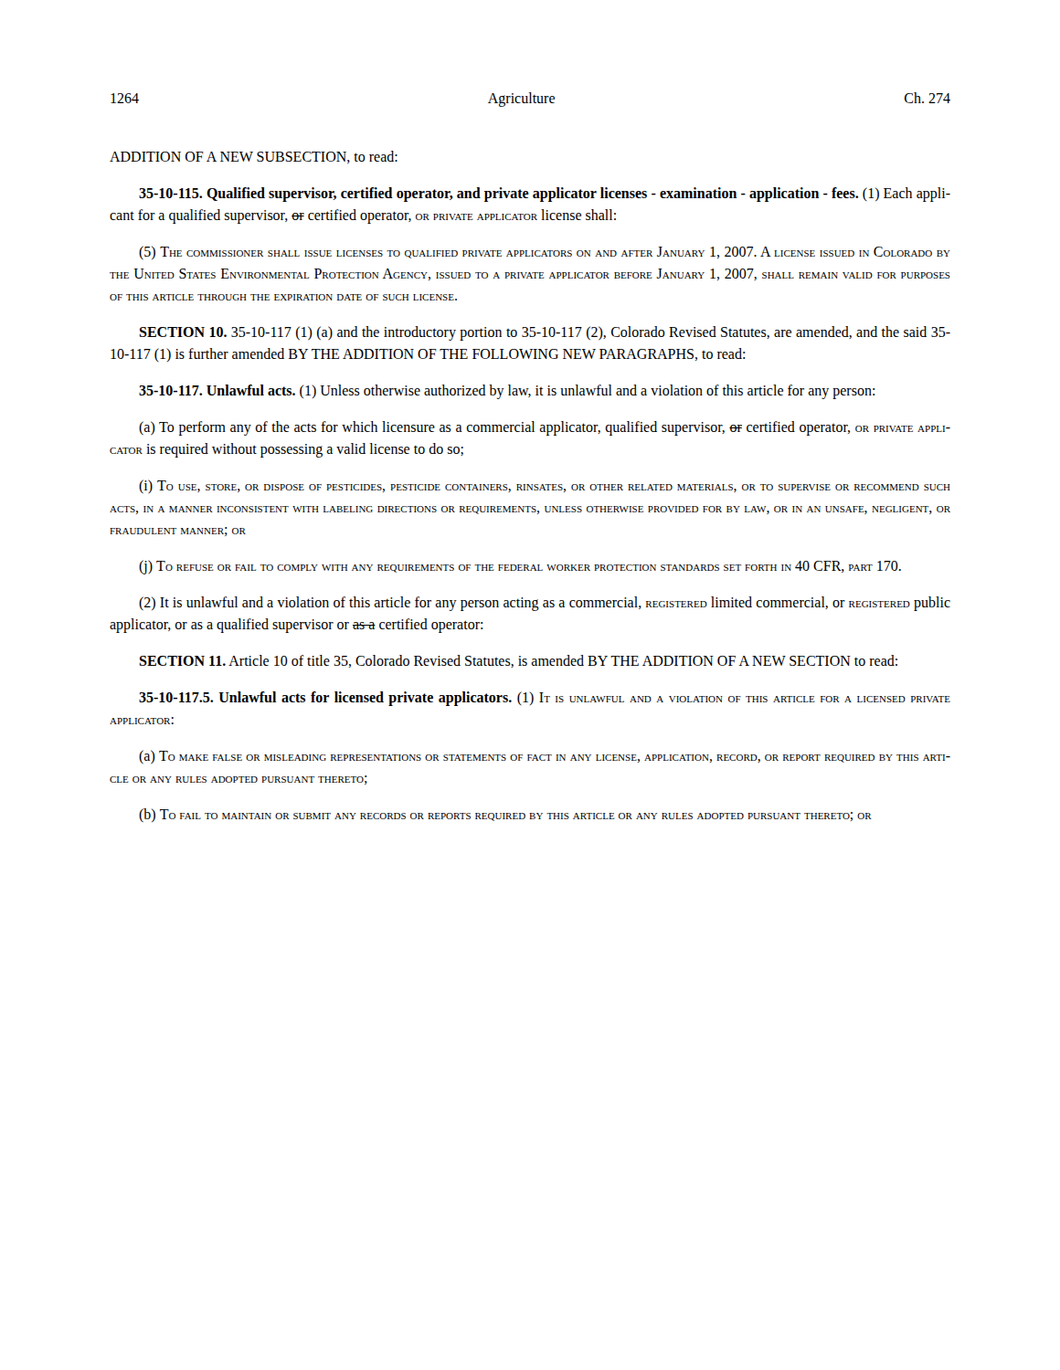1264 Agriculture Ch. 274
ADDITION OF A NEW SUBSECTION, to read:
35-10-115. Qualified supervisor, certified operator, and private applicator licenses - examination - application - fees. (1) Each applicant for a qualified supervisor, or certified operator, or private applicator license shall:
(5) The commissioner shall issue licenses to qualified private applicators on and after January 1, 2007. A license issued in Colorado by the United States Environmental Protection Agency, issued to a private applicator before January 1, 2007, shall remain valid for purposes of this article through the expiration date of such license.
SECTION 10. 35-10-117 (1) (a) and the introductory portion to 35-10-117 (2), Colorado Revised Statutes, are amended, and the said 35-10-117 (1) is further amended BY THE ADDITION OF THE FOLLOWING NEW PARAGRAPHS, to read:
35-10-117. Unlawful acts. (1) Unless otherwise authorized by law, it is unlawful and a violation of this article for any person:
(a) To perform any of the acts for which licensure as a commercial applicator, qualified supervisor, or certified operator, or private applicator is required without possessing a valid license to do so;
(i) To use, store, or dispose of pesticides, pesticide containers, rinsates, or other related materials, or to supervise or recommend such acts, in a manner inconsistent with labeling directions or requirements, unless otherwise provided for by law, or in an unsafe, negligent, or fraudulent manner; or
(j) To refuse or fail to comply with any requirements of the federal worker protection standards set forth in 40 CFR, part 170.
(2) It is unlawful and a violation of this article for any person acting as a commercial, registered limited commercial, or registered public applicator, or as a qualified supervisor or as a certified operator:
SECTION 11. Article 10 of title 35, Colorado Revised Statutes, is amended BY THE ADDITION OF A NEW SECTION to read:
35-10-117.5. Unlawful acts for licensed private applicators. (1) It is unlawful and a violation of this article for a licensed private applicator:
(a) To make false or misleading representations or statements of fact in any license, application, record, or report required by this article or any rules adopted pursuant thereto;
(b) To fail to maintain or submit any records or reports required by this article or any rules adopted pursuant thereto; or